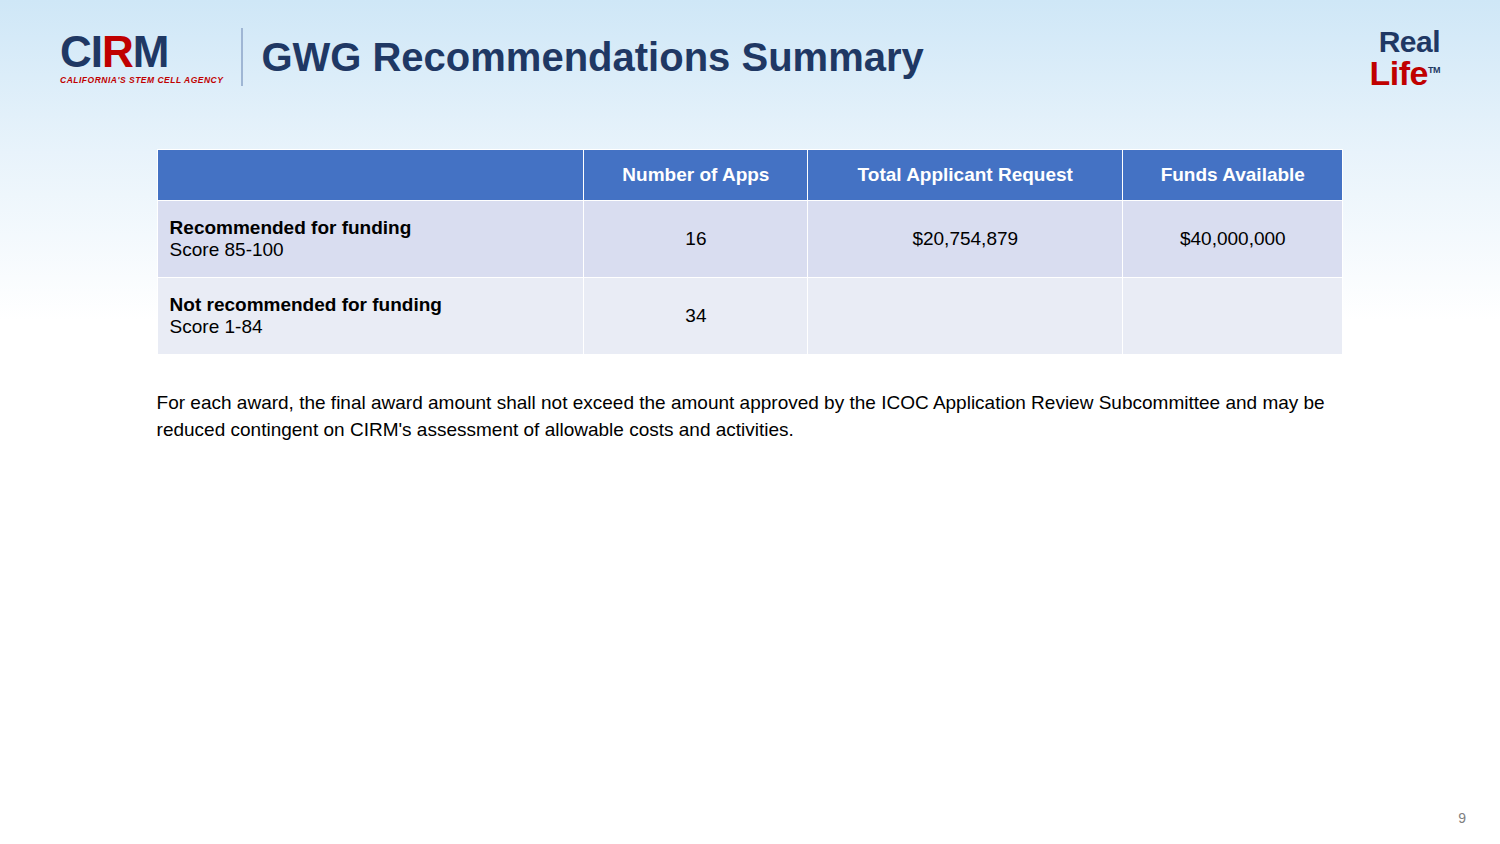CIRM
CALIFORNIA'S STEM CELL AGENCY
GWG Recommendations Summary
Real
LifeTM
| | Number of Apps | Total Applicant Request | Funds Available |
| --- | --- | --- | --- |
| Recommended for funding Score 85-100 | 16 | $20,754,879 | $40,000,000 |
| Not recommended for funding Score 1-84 | 34 | | |
For each award, the final award amount shall not exceed the amount approved by the ICOC Application Review Subcommittee and may be reduced contingent on CIRM's assessment of allowable costs and activities.
9